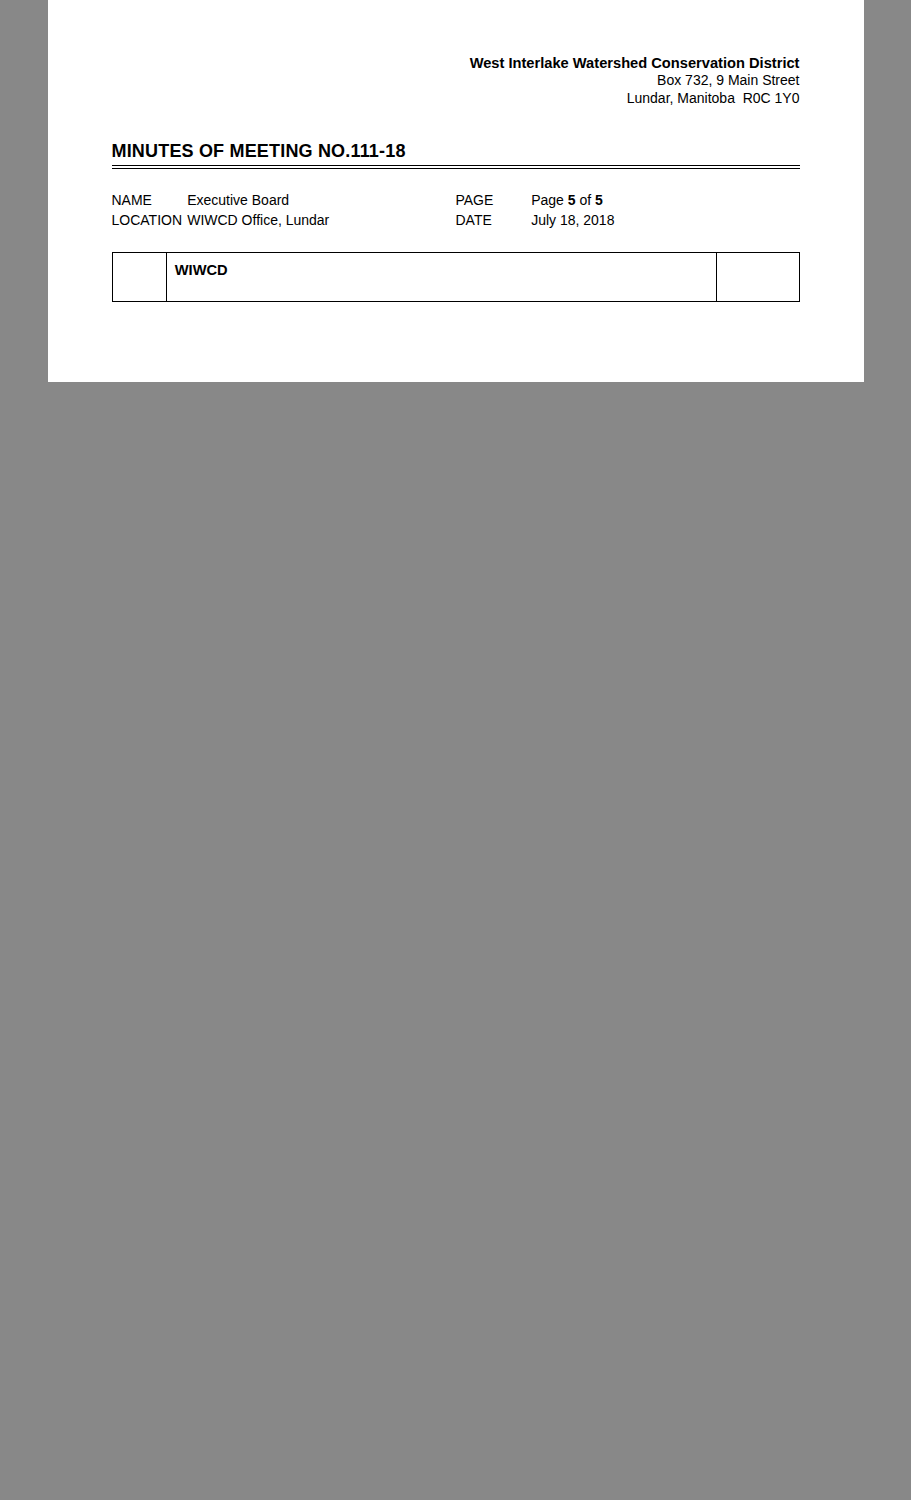West Interlake Watershed Conservation District
Box 732, 9 Main Street
Lundar, Manitoba R0C 1Y0
MINUTES OF MEETING NO.111-18
| NAME | Executive Board | PAGE | Page 5 of 5 |
| LOCATION | WIWCD Office, Lundar | DATE | July 18, 2018 |
| | WIWCD | |